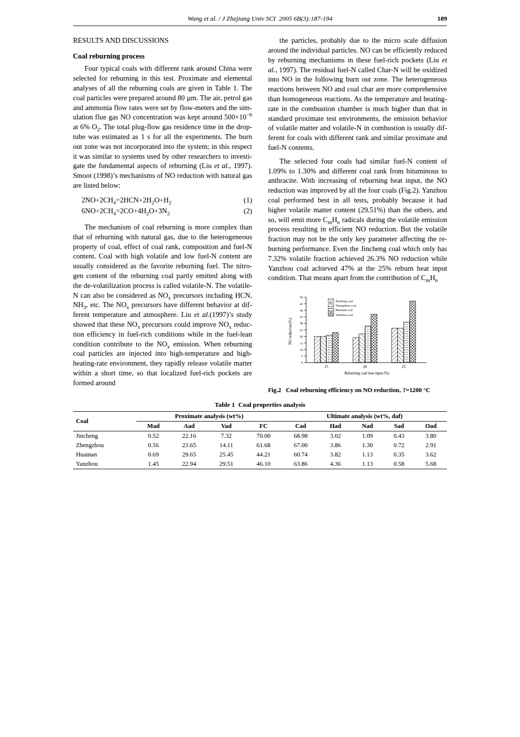Wang et al. / J Zhejiang Univ SCI 2005 6B(3):187-194 189
RESULTS AND DISCUSSIONS
Coal reburning process
Four typical coals with different rank around China were selected for reburning in this test. Proximate and elemental analyses of all the reburning coals are given in Table 1. The coal particles were prepared around 80 µm. The air, petrol gas and ammonia flow rates were set by flow-meters and the simulation flue gas NO concentration was kept around 500×10−6 at 6% O2. The total plug-flow gas residence time in the drop-tube was estimated as 1 s for all the experiments. The burn out zone was not incorporated into the system; in this respect it was similar to systems used by other researchers to investigate the fundamental aspects of reburning (Liu et al., 1997). Smoot (1998)’s mechanisms of NO reduction with natural gas are listed below:
2NO+2CH4=2HCN+2H2O+H2(1)
6NO+2CH4=2CO+4H2O+3N2(2)
The mechanism of coal reburning is more complex than that of reburning with natural gas, due to the heterogeneous property of coal, effect of coal rank, composition and fuel-N content. Coal with high volatile and low fuel-N content are usually considered as the favorite reburning fuel. The nitrogen content of the reburning coal partly emitted along with the de-volatilization process is called volatile-N. The volatile-N can also be considered as NOx precursors including HCN, NH3, etc. The NOx precursors have different behavior at different temperature and atmosphere. Liu et al.(1997)’s study showed that these NOx precursors could improve NOx reduction efficiency in fuel-rich conditions while in the fuel-lean condition contribute to the NOx emission. When reburning coal particles are injected into high-temperature and high-heating-rate environment, they rapidly release volatile matter within a short time, so that localized fuel-rich pockets are formed around
the particles, probably due to the micro scale diffusion around the individual particles. NO can be efficiently reduced by reburning mechanisms in these fuel-rich pockets (Liu et al., 1997). The residual fuel-N called Char-N will be oxidized into NO in the following burn out zone. The heterogeneous reactions between NO and coal char are more comprehensive than homogeneous reactions. As the temperature and heating-rate in the combustion chamber is much higher than that in standard proximate test environments, the emission behavior of volatile matter and volatile-N in combustion is usually different for coals with different rank and similar proximate and fuel-N contents.
The selected four coals had similar fuel-N content of 1.09% to 1.30% and different coal rank from bituminous to anthracite. With increasing of reburning heat input, the NO reduction was improved by all the four coals (Fig.2). Yanzhou coal performed best in all tests, probably because it had higher volatile matter content (29.51%) than the others, and so, will emit more CmHn radicals during the volatile emission process resulting in efficient NO reduction. But the volatile fraction may not be the only key parameter affecting the reburning performance. Even the Jincheng coal which only has 7.32% volatile fraction achieved 26.3% NO reduction while Yanzhou coal achieved 47% at the 25% reburn heat input condition. That means apart from the contribution of CmHn
0 5 10 15 20 25 30 35 40 45 50 NO reduction (%) 15 20 25 Reburning coal heat input (%) Jincheng coal Zhengzhou coal Huainan coal Yanzhou coal
Fig.2 Coal reburning efficiency on NO reduction, T=1200 °C
Table 1 Coal properties analysis
| Coal | Proximate analysis (wt%) | Ultimate analysis (wt%, daf) |
| --- | --- | --- |
| Mad | Aad | Vad | FC | Cad | Had | Nad | Sad | Oad |
| Jincheng | 0.52 | 22.16 | 7.32 | 70.00 | 68.98 | 3.02 | 1.09 | 0.43 | 3.80 |
| Zhengzhou | 0.56 | 23.65 | 14.11 | 61.68 | 67.00 | 3.86 | 1.30 | 0.72 | 2.91 |
| Huainan | 0.69 | 29.65 | 25.45 | 44.21 | 60.74 | 3.82 | 1.13 | 0.35 | 3.62 |
| Yanzhou | 1.45 | 22.94 | 29.51 | 46.10 | 63.86 | 4.36 | 1.13 | 0.58 | 5.68 |